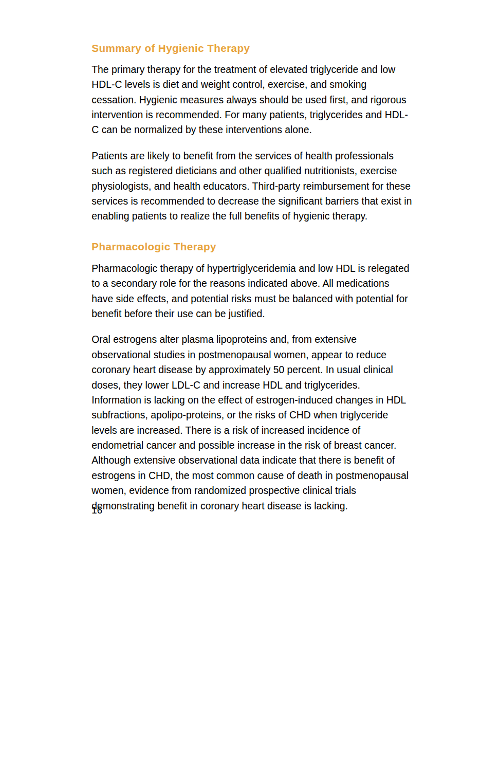Summary of Hygienic Therapy
The primary therapy for the treatment of elevated triglyceride and low HDL-C levels is diet and weight control, exercise, and smoking cessation. Hygienic measures always should be used first, and rigorous intervention is recommended. For many patients, triglycerides and HDL-C can be normalized by these interventions alone.
Patients are likely to benefit from the services of health professionals such as registered dieticians and other qualified nutritionists, exercise physiologists, and health educators. Third-party reimbursement for these services is recommended to decrease the significant barriers that exist in enabling patients to realize the full benefits of hygienic therapy.
Pharmacologic Therapy
Pharmacologic therapy of hypertriglyceridemia and low HDL is relegated to a secondary role for the reasons indicated above. All medications have side effects, and potential risks must be balanced with potential for benefit before their use can be justified.
Oral estrogens alter plasma lipoproteins and, from extensive observational studies in postmenopausal women, appear to reduce coronary heart disease by approximately 50 percent. In usual clinical doses, they lower LDL-C and increase HDL and triglycerides. Information is lacking on the effect of estrogen-induced changes in HDL subfractions, apolipo-proteins, or the risks of CHD when triglyceride levels are increased. There is a risk of increased incidence of endometrial cancer and possible increase in the risk of breast cancer. Although extensive observational data indicate that there is benefit of estrogens in CHD, the most common cause of death in postmenopausal women, evidence from randomized prospective clinical trials demonstrating benefit in coronary heart disease is lacking.
16